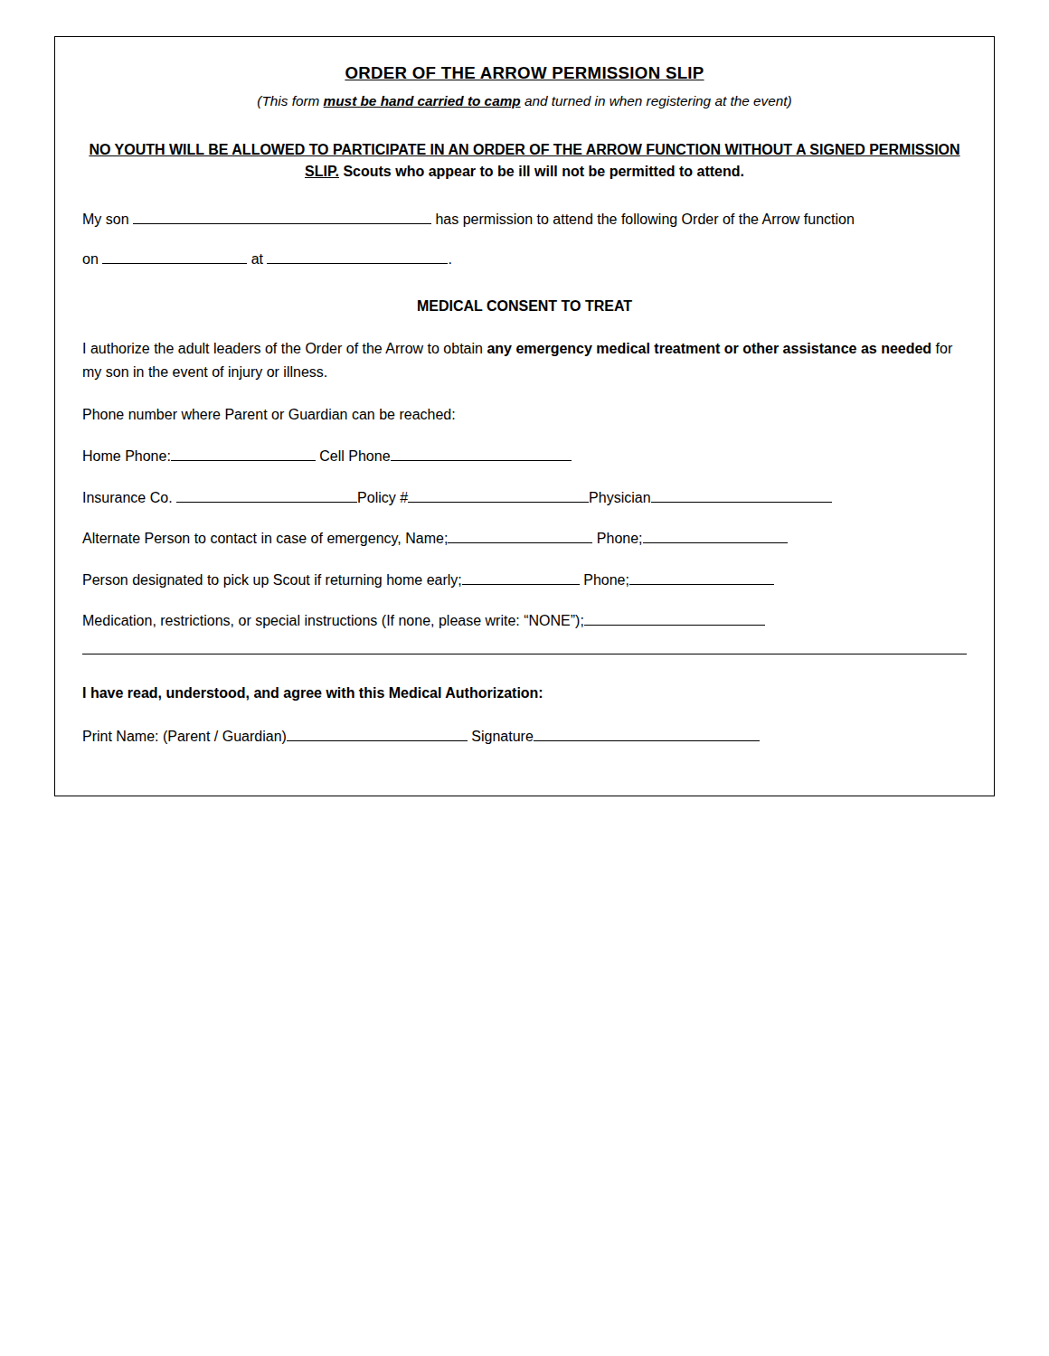ORDER OF THE ARROW PERMISSION SLIP
(This form must be hand carried to camp and turned in when registering at the event)
NO YOUTH WILL BE ALLOWED TO PARTICIPATE IN AN ORDER OF THE ARROW FUNCTION WITHOUT A SIGNED PERMISSION SLIP. Scouts who appear to be ill will not be permitted to attend.
My son has permission to attend the following Order of the Arrow function
on at .
MEDICAL CONSENT TO TREAT
I authorize the adult leaders of the Order of the Arrow to obtain any emergency medical treatment or other assistance as needed for my son in the event of injury or illness.
Phone number where Parent or Guardian can be reached:
Home Phone: Cell Phone
Insurance Co. Policy # Physician
Alternate Person to contact in case of emergency, Name; Phone;
Person designated to pick up Scout if returning home early; Phone;
Medication, restrictions, or special instructions (If none, please write: “NONE”);
I have read, understood, and agree with this Medical Authorization:
Print Name: (Parent / Guardian) Signature